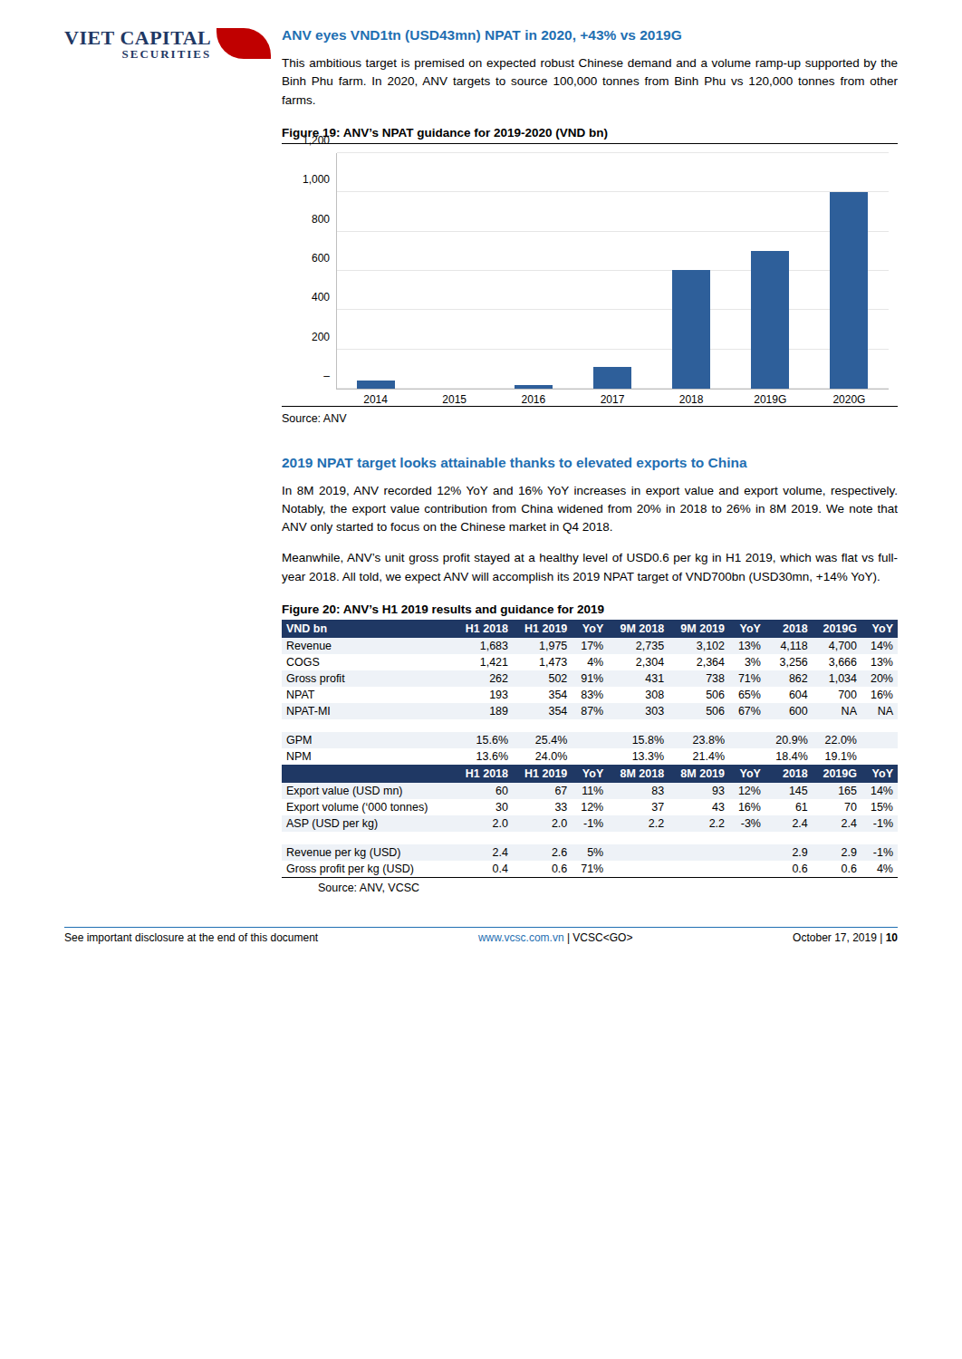VIET CAPITAL SECURITIES
ANV eyes VND1tn (USD43mn) NPAT in 2020, +43% vs 2019G
This ambitious target is premised on expected robust Chinese demand and a volume ramp-up supported by the Binh Phu farm. In 2020, ANV targets to source 100,000 tonnes from Binh Phu vs 120,000 tonnes from other farms.
Figure 19: ANV’s NPAT guidance for 2019-2020 (VND bn)
–
200
400
600
800
1,000
1,200
2014
2015
2016
2017
2018
2019G
2020G
Source: ANV
2019 NPAT target looks attainable thanks to elevated exports to China
In 8M 2019, ANV recorded 12% YoY and 16% YoY increases in export value and export volume, respectively. Notably, the export value contribution from China widened from 20% in 2018 to 26% in 8M 2019. We note that ANV only started to focus on the Chinese market in Q4 2018.
Meanwhile, ANV’s unit gross profit stayed at a healthy level of USD0.6 per kg in H1 2019, which was flat vs full-year 2018. All told, we expect ANV will accomplish its 2019 NPAT target of VND700bn (USD30mn, +14% YoY).
Figure 20: ANV’s H1 2019 results and guidance for 2019
| VND bn | H1 2018 | H1 2019 | YoY | 9M 2018 | 9M 2019 | YoY | 2018 | 2019G | YoY |
| --- | --- | --- | --- | --- | --- | --- | --- | --- | --- |
| Revenue | 1,683 | 1,975 | 17% | 2,735 | 3,102 | 13% | 4,118 | 4,700 | 14% |
| COGS | 1,421 | 1,473 | 4% | 2,304 | 2,364 | 3% | 3,256 | 3,666 | 13% |
| Gross profit | 262 | 502 | 91% | 431 | 738 | 71% | 862 | 1,034 | 20% |
| NPAT | 193 | 354 | 83% | 308 | 506 | 65% | 604 | 700 | 16% |
| NPAT-MI | 189 | 354 | 87% | 303 | 506 | 67% | 600 | NA | NA |
| GPM | 15.6% | 25.4% | | 15.8% | 23.8% | | 20.9% | 22.0% | |
| NPM | 13.6% | 24.0% | | 13.3% | 21.4% | | 18.4% | 19.1% | |
| | H1 2018 | H1 2019 | YoY | 8M 2018 | 8M 2019 | YoY | 2018 | 2019G | YoY |
| Export value (USD mn) | 60 | 67 | 11% | 83 | 93 | 12% | 145 | 165 | 14% |
| Export volume (‘000 tonnes) | 30 | 33 | 12% | 37 | 43 | 16% | 61 | 70 | 15% |
| ASP (USD per kg) | 2.0 | 2.0 | -1% | 2.2 | 2.2 | -3% | 2.4 | 2.4 | -1% |
| Revenue per kg (USD) | 2.4 | 2.6 | 5% | | | | 2.9 | 2.9 | -1% |
| Gross profit per kg (USD) | 0.4 | 0.6 | 71% | | | | 0.6 | 0.6 | 4% |
Source: ANV, VCSC
See important disclosure at the end of this document
www.vcsc.com.vn | VCSC<GO>
October 17, 2019 | 10